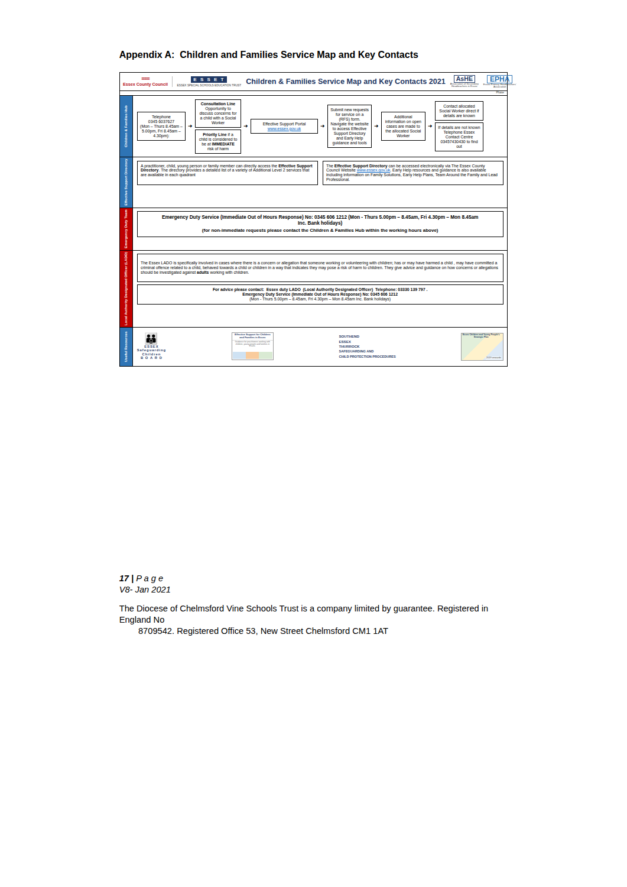Appendix A: Children and Families Service Map and Key Contacts
≡≡≡ Essex County Council
E S S E T ESSEX SPECIAL SCHOOLS EDUCATION TRUST
Children & Families Service Map and Key Contacts 2021
AsHE Association of Secondary
Headteachers in Essex
EPHA Essex Primary Headteachers'
Association
Phase
Children & Families Hub
Telephone
0345 6037627
(Mon – Thurs 8.45am –
5.00pm, Fri 8.45am –
4.30pm):
➜
Consultation Line
Opportunity to discuss concerns for a child with a Social Worker
Priority Line if a child is considered to be at IMMEDIATE risk of harm
➜
Effective Support Portal
www.essex.gov.uk
➜
Submit new requests for service on a (RFS) form. Navigate the website to access Effective Support Directory and Early Help guidance and tools
➜
Additional information on open cases are made to the allocated Social Worker
➜
Contact allocated Social Worker direct if details are known
If details are not known Telephone Essex Contact Centre 03457430430 to find out
Effective Support Directory
A practitioner, child, young person or family member can directly access the Effective Support Directory. The directory provides a detailed list of a variety of Additional Level 2 services that are available in each quadrant
The Effective Support Directory can be accessed electronically via The Essex County Council Website www.essex.gov.uk. Early Help resources and guidance is also available including information on Family Solutions, Early Help Plans, Team Around the Family and Lead Professional.
Emergency Duty Team
Emergency Duty Service (Immediate Out of Hours Response) No: 0345 606 1212 (Mon - Thurs 5.00pm – 8.45am, Fri 4.30pm – Mon 8.45am
Inc. Bank holidays)
(for non-immediate requests please contact the Children & Families Hub within the working hours above)
Local Authority Designated Officer (LADO)
The Essex LADO is specifically involved in cases where there is a concern or allegation that someone working or volunteering with children; has or may have harmed a child , may have committed a criminal offence related to a child, behaved towards a child or children in a way that indicates they may pose a risk of harm to children. They give advice and guidance on how concerns or allegations should be investigated against adults working with children.
For advice please contact: Essex duty LADO (Local Authority Designated Officer) Telephone: 03330 139 797 .
Emergency Duty Service (Immediate Out of Hours Response) No: 0345 606 1212
(Mon - Thurs 5.00pm – 8.45am, Fri 4.30pm – Mon 8.45am Inc. Bank holidays)
Useful Resources
👪 ESSEX
Safeguarding
Children
B O A R D
Effective Support for Children and Families in Essex
Guidance for practitioners working with children, young people and families in Essex.
SOUTHEND
ESSEX
THURROCK
SAFEGUARDING AND
CHILD PROTECTION PROCEDURES
Essex Children and Young People's
Strategic Plan
2019 onwards
17 | P a g e
V8- Jan 2021
The Diocese of Chelmsford Vine Schools Trust is a company limited by guarantee. Registered in England No 8709542. Registered Office 53, New Street Chelmsford CM1 1AT